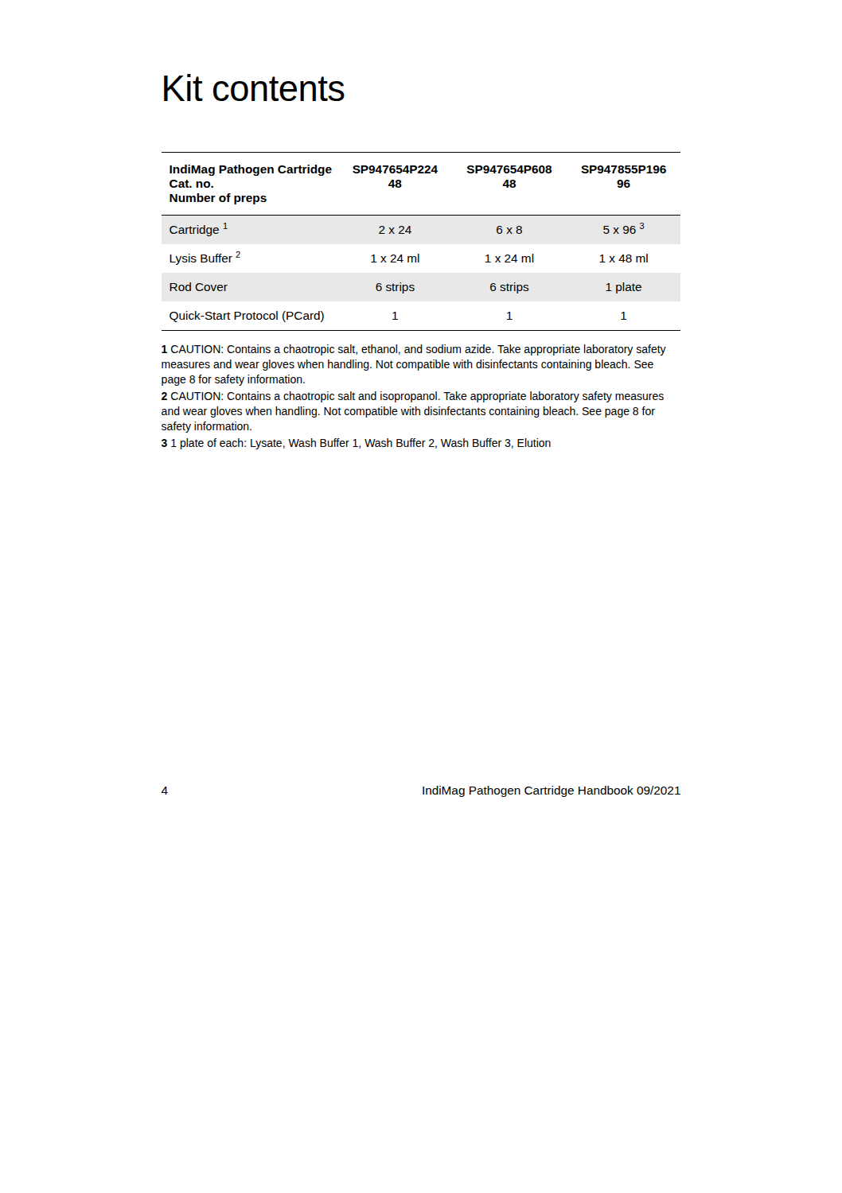Kit contents
| IndiMag Pathogen Cartridge Cat. no. Number of preps | SP947654P224 48 | SP947654P608 48 | SP947855P196 96 |
| --- | --- | --- | --- |
| Cartridge 1 | 2 x 24 | 6 x 8 | 5 x 96 3 |
| Lysis Buffer 2 | 1 x 24 ml | 1 x 24 ml | 1 x 48 ml |
| Rod Cover | 6 strips | 6 strips | 1 plate |
| Quick-Start Protocol (PCard) | 1 | 1 | 1 |
1 CAUTION: Contains a chaotropic salt, ethanol, and sodium azide. Take appropriate laboratory safety measures and wear gloves when handling. Not compatible with disinfectants containing bleach. See page 8 for safety information.
2 CAUTION: Contains a chaotropic salt and isopropanol. Take appropriate laboratory safety measures and wear gloves when handling. Not compatible with disinfectants containing bleach. See page 8 for safety information.
3 1 plate of each: Lysate, Wash Buffer 1, Wash Buffer 2, Wash Buffer 3, Elution
4
IndiMag Pathogen Cartridge Handbook 09/2021